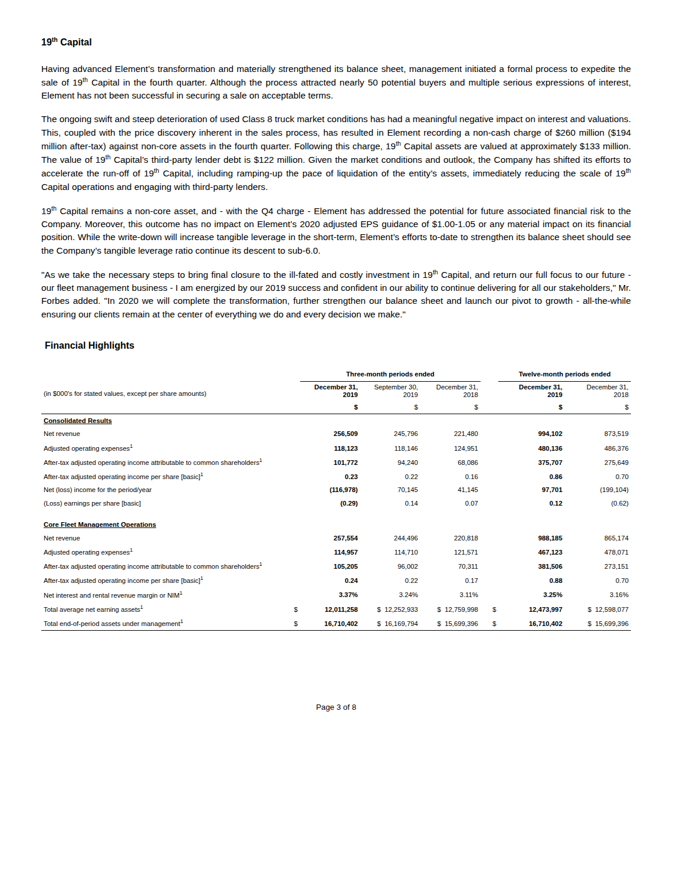19th Capital
Having advanced Element’s transformation and materially strengthened its balance sheet, management initiated a formal process to expedite the sale of 19th Capital in the fourth quarter. Although the process attracted nearly 50 potential buyers and multiple serious expressions of interest, Element has not been successful in securing a sale on acceptable terms.
The ongoing swift and steep deterioration of used Class 8 truck market conditions has had a meaningful negative impact on interest and valuations. This, coupled with the price discovery inherent in the sales process, has resulted in Element recording a non-cash charge of $260 million ($194 million after-tax) against non-core assets in the fourth quarter. Following this charge, 19th Capital assets are valued at approximately $133 million. The value of 19th Capital’s third-party lender debt is $122 million. Given the market conditions and outlook, the Company has shifted its efforts to accelerate the run-off of 19th Capital, including ramping-up the pace of liquidation of the entity’s assets, immediately reducing the scale of 19th Capital operations and engaging with third-party lenders.
19th Capital remains a non-core asset, and - with the Q4 charge - Element has addressed the potential for future associated financial risk to the Company. Moreover, this outcome has no impact on Element’s 2020 adjusted EPS guidance of $1.00-1.05 or any material impact on its financial position. While the write-down will increase tangible leverage in the short-term, Element’s efforts to-date to strengthen its balance sheet should see the Company’s tangible leverage ratio continue its descent to sub-6.0.
"As we take the necessary steps to bring final closure to the ill-fated and costly investment in 19th Capital, and return our full focus to our future - our fleet management business - I am energized by our 2019 success and confident in our ability to continue delivering for all our stakeholders," Mr. Forbes added. "In 2020 we will complete the transformation, further strengthen our balance sheet and launch our pivot to growth - all-the-while ensuring our clients remain at the center of everything we do and every decision we make."
Financial Highlights
| | | Three-month periods ended | | Twelve-month periods ended |
| (in $000's for stated values, except per share amounts) | | December 31, 2019 | September 30, 2019 | December 31, 2018 | | December 31, 2019 | December 31, 2018 |
| | | $ | $ | $ | | $ | $ |
| Consolidated Results |
| Net revenue | | 256,509 | 245,796 | 221,480 | | 994,102 | 873,519 |
| Adjusted operating expenses 1 | | 118,123 | 118,146 | 124,951 | | 480,136 | 486,376 |
| After-tax adjusted operating income attributable to common shareholders 1 | | 101,772 | 94,240 | 68,086 | | 375,707 | 275,649 |
| After-tax adjusted operating income per share [basic] 1 | | 0.23 | 0.22 | 0.16 | | 0.86 | 0.70 |
| Net (loss) income for the period/year | | (116,978) | 70,145 | 41,145 | | 97,701 | (199,104) |
| (Loss) earnings per share [basic] | | (0.29) | 0.14 | 0.07 | | 0.12 | (0.62) |
| Core Fleet Management Operations |
| Net revenue | | 257,554 | 244,496 | 220,818 | | 988,185 | 865,174 |
| Adjusted operating expenses 1 | | 114,957 | 114,710 | 121,571 | | 467,123 | 478,071 |
| After-tax adjusted operating income attributable to common shareholders 1 | | 105,205 | 96,002 | 70,311 | | 381,506 | 273,151 |
| After-tax adjusted operating income per share [basic] 1 | | 0.24 | 0.22 | 0.17 | | 0.88 | 0.70 |
| Net interest and rental revenue margin or NIM 1 | | 3.37% | 3.24% | 3.11% | | 3.25% | 3.16% |
| Total average net earning assets 1 | $ | 12,011,258 | $ 12,252,933 | $ 12,759,998 | $ | 12,473,997 | $ 12,598,077 |
| Total end-of-period assets under management 1 | $ | 16,710,402 | $ 16,169,794 | $ 15,699,396 | $ | 16,710,402 | $ 15,699,396 |
Page 3 of 8